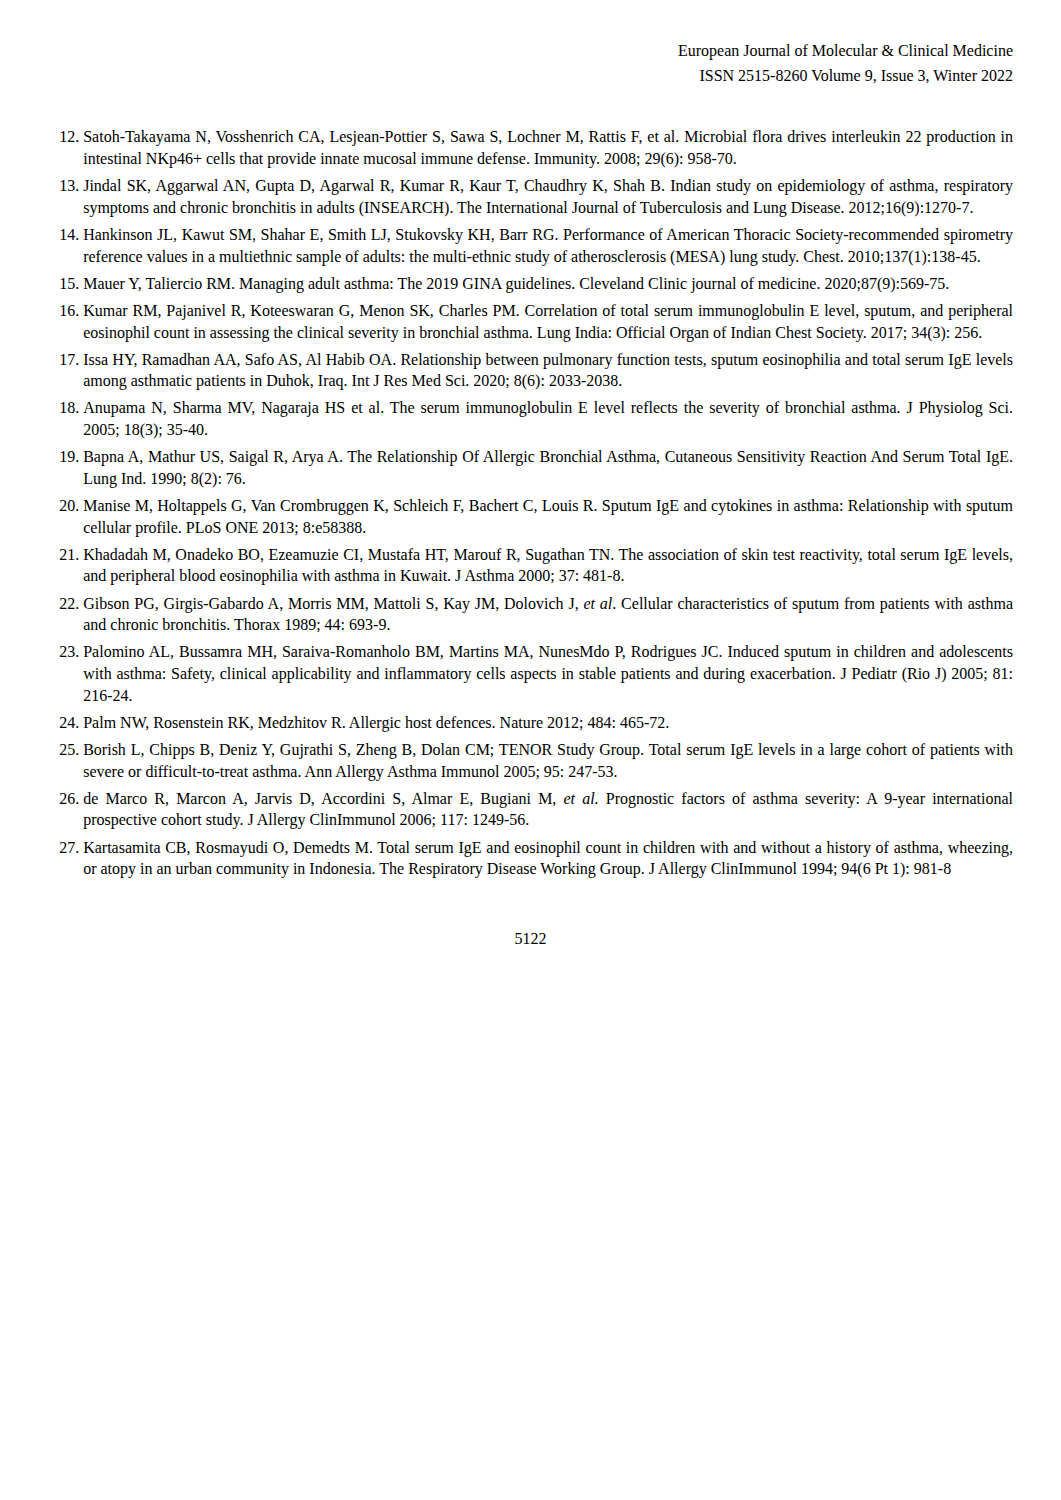European Journal of Molecular & Clinical Medicine
ISSN 2515-8260 Volume 9, Issue 3, Winter 2022
Satoh-Takayama N, Vosshenrich CA, Lesjean-Pottier S, Sawa S, Lochner M, Rattis F, et al. Microbial flora drives interleukin 22 production in intestinal NKp46+ cells that provide innate mucosal immune defense. Immunity. 2008; 29(6): 958-70.
Jindal SK, Aggarwal AN, Gupta D, Agarwal R, Kumar R, Kaur T, Chaudhry K, Shah B. Indian study on epidemiology of asthma, respiratory symptoms and chronic bronchitis in adults (INSEARCH). The International Journal of Tuberculosis and Lung Disease. 2012;16(9):1270-7.
Hankinson JL, Kawut SM, Shahar E, Smith LJ, Stukovsky KH, Barr RG. Performance of American Thoracic Society-recommended spirometry reference values in a multiethnic sample of adults: the multi-ethnic study of atherosclerosis (MESA) lung study. Chest. 2010;137(1):138-45.
Mauer Y, Taliercio RM. Managing adult asthma: The 2019 GINA guidelines. Cleveland Clinic journal of medicine. 2020;87(9):569-75.
Kumar RM, Pajanivel R, Koteeswaran G, Menon SK, Charles PM. Correlation of total serum immunoglobulin E level, sputum, and peripheral eosinophil count in assessing the clinical severity in bronchial asthma. Lung India: Official Organ of Indian Chest Society. 2017; 34(3): 256.
Issa HY, Ramadhan AA, Safo AS, Al Habib OA. Relationship between pulmonary function tests, sputum eosinophilia and total serum IgE levels among asthmatic patients in Duhok, Iraq. Int J Res Med Sci. 2020; 8(6): 2033-2038.
Anupama N, Sharma MV, Nagaraja HS et al. The serum immunoglobulin E level reflects the severity of bronchial asthma. J Physiolog Sci. 2005; 18(3); 35-40.
Bapna A, Mathur US, Saigal R, Arya A. The Relationship Of Allergic Bronchial Asthma, Cutaneous Sensitivity Reaction And Serum Total IgE. Lung Ind. 1990; 8(2): 76.
Manise M, Holtappels G, Van Crombruggen K, Schleich F, Bachert C, Louis R. Sputum IgE and cytokines in asthma: Relationship with sputum cellular profile. PLoS ONE 2013; 8:e58388.
Khadadah M, Onadeko BO, Ezeamuzie CI, Mustafa HT, Marouf R, Sugathan TN. The association of skin test reactivity, total serum IgE levels, and peripheral blood eosinophilia with asthma in Kuwait. J Asthma 2000; 37: 481‑8.
Gibson PG, Girgis‑Gabardo A, Morris MM, Mattoli S, Kay JM, Dolovich J, et al. Cellular characteristics of sputum from patients with asthma and chronic bronchitis. Thorax 1989; 44: 693‑9.
Palomino AL, Bussamra MH, Saraiva‑Romanholo BM, Martins MA, NunesMdo P, Rodrigues JC. Induced sputum in children and adolescents with asthma: Safety, clinical applicability and inflammatory cells aspects in stable patients and during exacerbation. J Pediatr (Rio J) 2005; 81: 216‑24.
Palm NW, Rosenstein RK, Medzhitov R. Allergic host defences. Nature 2012; 484: 465‑72.
Borish L, Chipps B, Deniz Y, Gujrathi S, Zheng B, Dolan CM; TENOR Study Group. Total serum IgE levels in a large cohort of patients with severe or difficult‑to‑treat asthma. Ann Allergy Asthma Immunol 2005; 95: 247‑53.
de Marco R, Marcon A, Jarvis D, Accordini S, Almar E, Bugiani M, et al. Prognostic factors of asthma severity: A 9‑year international prospective cohort study. J Allergy ClinImmunol 2006; 117: 1249‑56.
Kartasamita CB, Rosmayudi O, Demedts M. Total serum IgE and eosinophil count in children with and without a history of asthma, wheezing, or atopy in an urban community in Indonesia. The Respiratory Disease Working Group. J Allergy ClinImmunol 1994; 94(6 Pt 1): 981‑8
5122